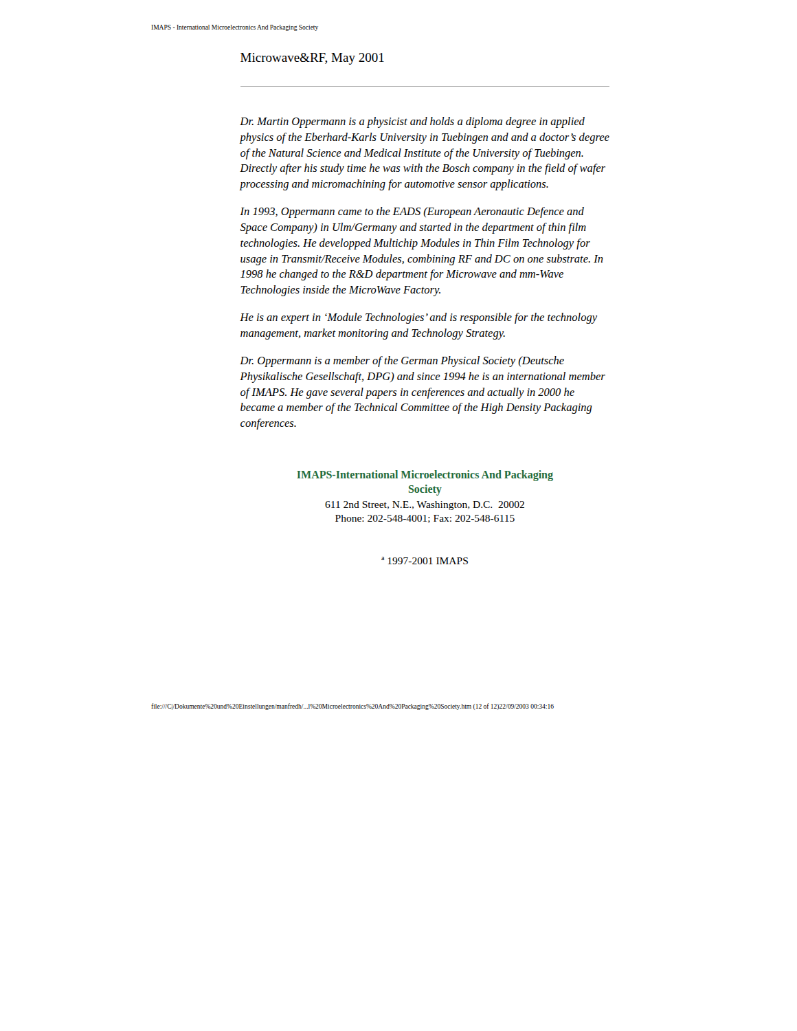IMAPS - International Microelectronics And Packaging Society
Microwave&RF, May 2001
Dr. Martin Oppermann is a physicist and holds a diploma degree in applied physics of the Eberhard-Karls University in Tuebingen and and a doctor’s degree of the Natural Science and Medical Institute of the University of Tuebingen. Directly after his study time he was with the Bosch company in the field of wafer processing and micromachining for automotive sensor applications.
In 1993, Oppermann came to the EADS (European Aeronautic Defence and Space Company) in Ulm/Germany and started in the department of thin film technologies. He developped Multichip Modules in Thin Film Technology for usage in Transmit/Receive Modules, combining RF and DC on one substrate. In 1998 he changed to the R&D department for Microwave and mm-Wave Technologies inside the MicroWave Factory.
He is an expert in ‘Module Technologies’ and is responsible for the technology management, market monitoring and Technology Strategy.
Dr. Oppermann is a member of the German Physical Society (Deutsche Physikalische Gesellschaft, DPG) and since 1994 he is an international member of IMAPS. He gave several papers in cenferences and actually in 2000 he became a member of the Technical Committee of the High Density Packaging conferences.
IMAPS-International Microelectronics And Packaging
Society 611 2nd Street, N.E., Washington, D.C. 20002 Phone: 202-548-4001; Fax: 202-548-6115
a 1997-2001 IMAPS
file:///C|/Dokumente%20und%20Einstellungen/manfredh/...l%20Microelectronics%20And%20Packaging%20Society.htm (12 of 12)22/09/2003 00:34:16